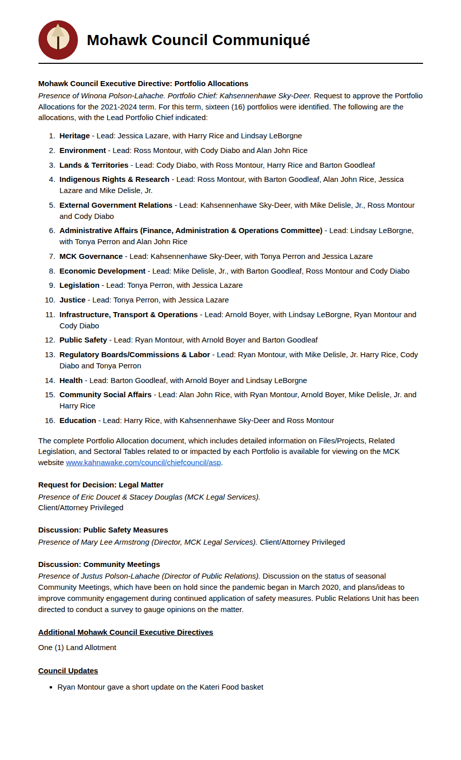Mohawk Council Communiqué
Mohawk Council Executive Directive: Portfolio Allocations
Presence of Winona Polson-Lahache. Portfolio Chief: Kahsennenhawe Sky-Deer. Request to approve the Portfolio Allocations for the 2021-2024 term. For this term, sixteen (16) portfolios were identified. The following are the allocations, with the Lead Portfolio Chief indicated:
Heritage - Lead: Jessica Lazare, with Harry Rice and Lindsay LeBorgne
Environment - Lead: Ross Montour, with Cody Diabo and Alan John Rice
Lands & Territories - Lead: Cody Diabo, with Ross Montour, Harry Rice and Barton Goodleaf
Indigenous Rights & Research - Lead: Ross Montour, with Barton Goodleaf, Alan John Rice, Jessica Lazare and Mike Delisle, Jr.
External Government Relations - Lead: Kahsennenhawe Sky-Deer, with Mike Delisle, Jr., Ross Montour and Cody Diabo
Administrative Affairs (Finance, Administration & Operations Committee) - Lead: Lindsay LeBorgne, with Tonya Perron and Alan John Rice
MCK Governance - Lead: Kahsennenhawe Sky-Deer, with Tonya Perron and Jessica Lazare
Economic Development - Lead: Mike Delisle, Jr., with Barton Goodleaf, Ross Montour and Cody Diabo
Legislation - Lead: Tonya Perron, with Jessica Lazare
Justice - Lead: Tonya Perron, with Jessica Lazare
Infrastructure, Transport & Operations - Lead: Arnold Boyer, with Lindsay LeBorgne, Ryan Montour and Cody Diabo
Public Safety - Lead: Ryan Montour, with Arnold Boyer and Barton Goodleaf
Regulatory Boards/Commissions & Labor - Lead: Ryan Montour, with Mike Delisle, Jr. Harry Rice, Cody Diabo and Tonya Perron
Health - Lead: Barton Goodleaf, with Arnold Boyer and Lindsay LeBorgne
Community Social Affairs - Lead: Alan John Rice, with Ryan Montour, Arnold Boyer, Mike Delisle, Jr. and Harry Rice
Education - Lead: Harry Rice, with Kahsennenhawe Sky-Deer and Ross Montour
The complete Portfolio Allocation document, which includes detailed information on Files/Projects, Related Legislation, and Sectoral Tables related to or impacted by each Portfolio is available for viewing on the MCK website www.kahnawake.com/council/chiefcouncil/asp.
Request for Decision: Legal Matter
Presence of Eric Doucet & Stacey Douglas (MCK Legal Services).
Client/Attorney Privileged
Discussion: Public Safety Measures
Presence of Mary Lee Armstrong (Director, MCK Legal Services). Client/Attorney Privileged
Discussion: Community Meetings
Presence of Justus Polson-Lahache (Director of Public Relations). Discussion on the status of seasonal Community Meetings, which have been on hold since the pandemic began in March 2020, and plans/ideas to improve community engagement during continued application of safety measures. Public Relations Unit has been directed to conduct a survey to gauge opinions on the matter.
Additional Mohawk Council Executive Directives
One (1) Land Allotment
Council Updates
Ryan Montour gave a short update on the Kateri Food basket